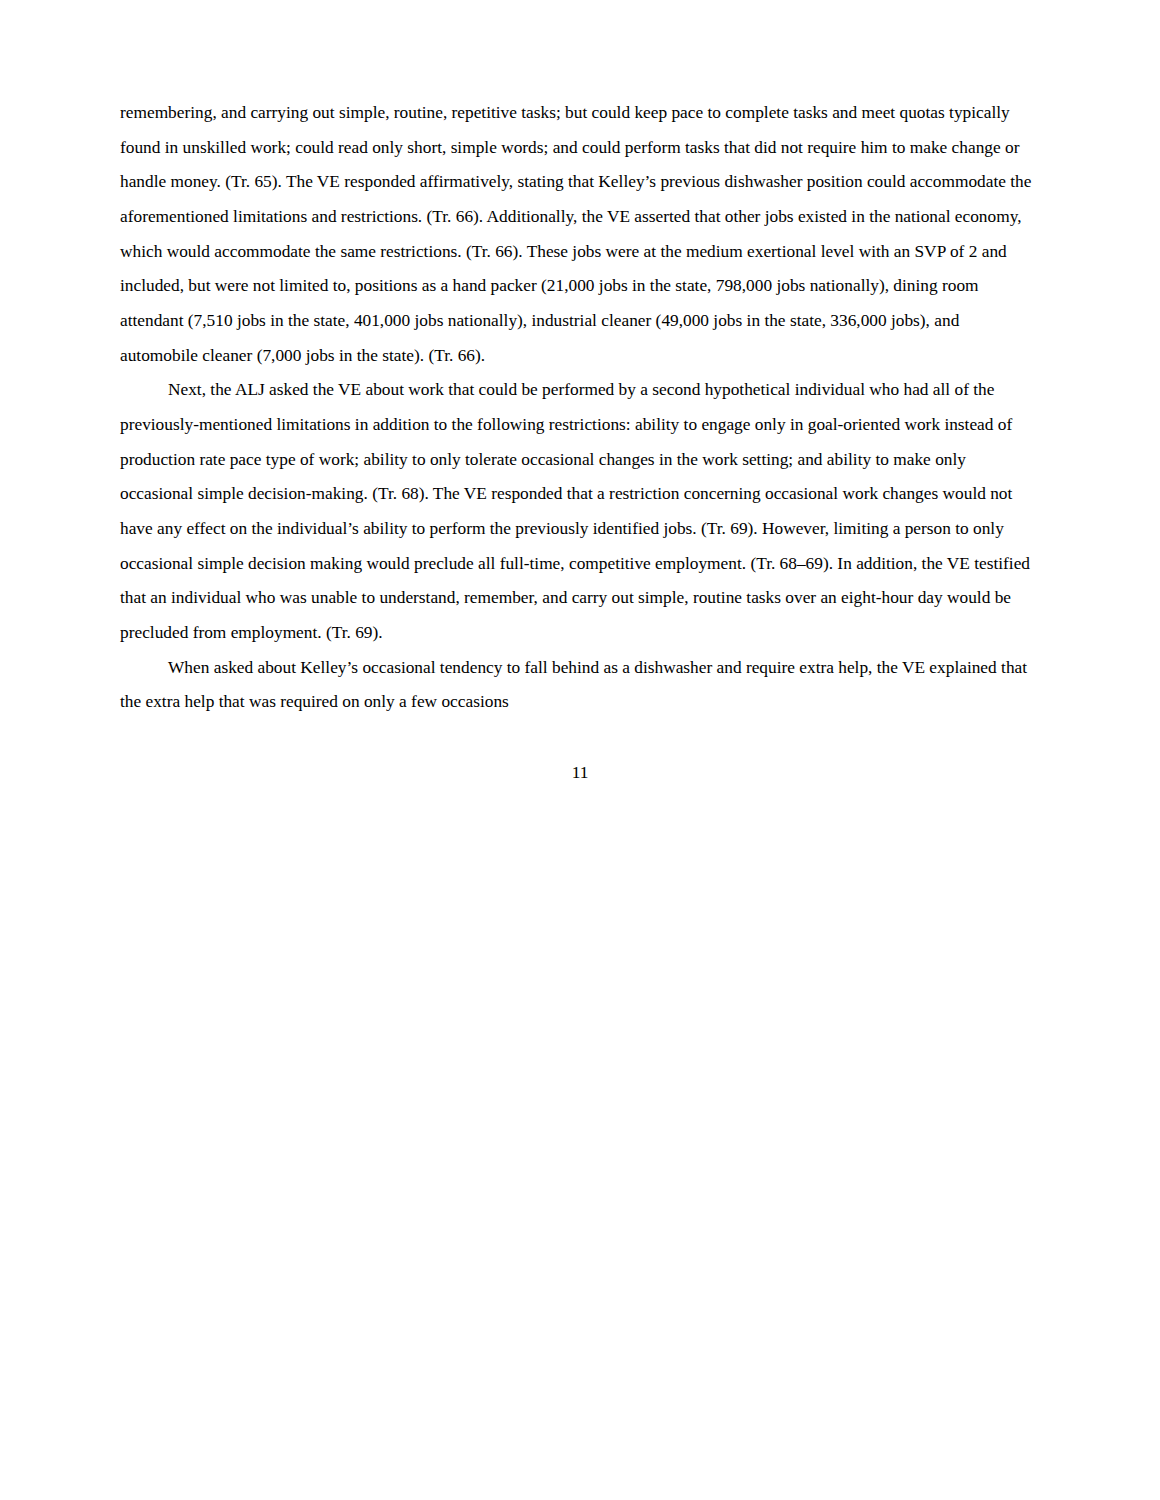remembering, and carrying out simple, routine, repetitive tasks; but could keep pace to complete tasks and meet quotas typically found in unskilled work; could read only short, simple words; and could perform tasks that did not require him to make change or handle money. (Tr. 65). The VE responded affirmatively, stating that Kelley’s previous dishwasher position could accommodate the aforementioned limitations and restrictions. (Tr. 66). Additionally, the VE asserted that other jobs existed in the national economy, which would accommodate the same restrictions. (Tr. 66). These jobs were at the medium exertional level with an SVP of 2 and included, but were not limited to, positions as a hand packer (21,000 jobs in the state, 798,000 jobs nationally), dining room attendant (7,510 jobs in the state, 401,000 jobs nationally), industrial cleaner (49,000 jobs in the state, 336,000 jobs), and automobile cleaner (7,000 jobs in the state). (Tr. 66).
Next, the ALJ asked the VE about work that could be performed by a second hypothetical individual who had all of the previously-mentioned limitations in addition to the following restrictions: ability to engage only in goal-oriented work instead of production rate pace type of work; ability to only tolerate occasional changes in the work setting; and ability to make only occasional simple decision-making. (Tr. 68). The VE responded that a restriction concerning occasional work changes would not have any effect on the individual’s ability to perform the previously identified jobs. (Tr. 69). However, limiting a person to only occasional simple decision making would preclude all full-time, competitive employment. (Tr. 68–69). In addition, the VE testified that an individual who was unable to understand, remember, and carry out simple, routine tasks over an eight-hour day would be precluded from employment. (Tr. 69).
When asked about Kelley’s occasional tendency to fall behind as a dishwasher and require extra help, the VE explained that the extra help that was required on only a few occasions
11